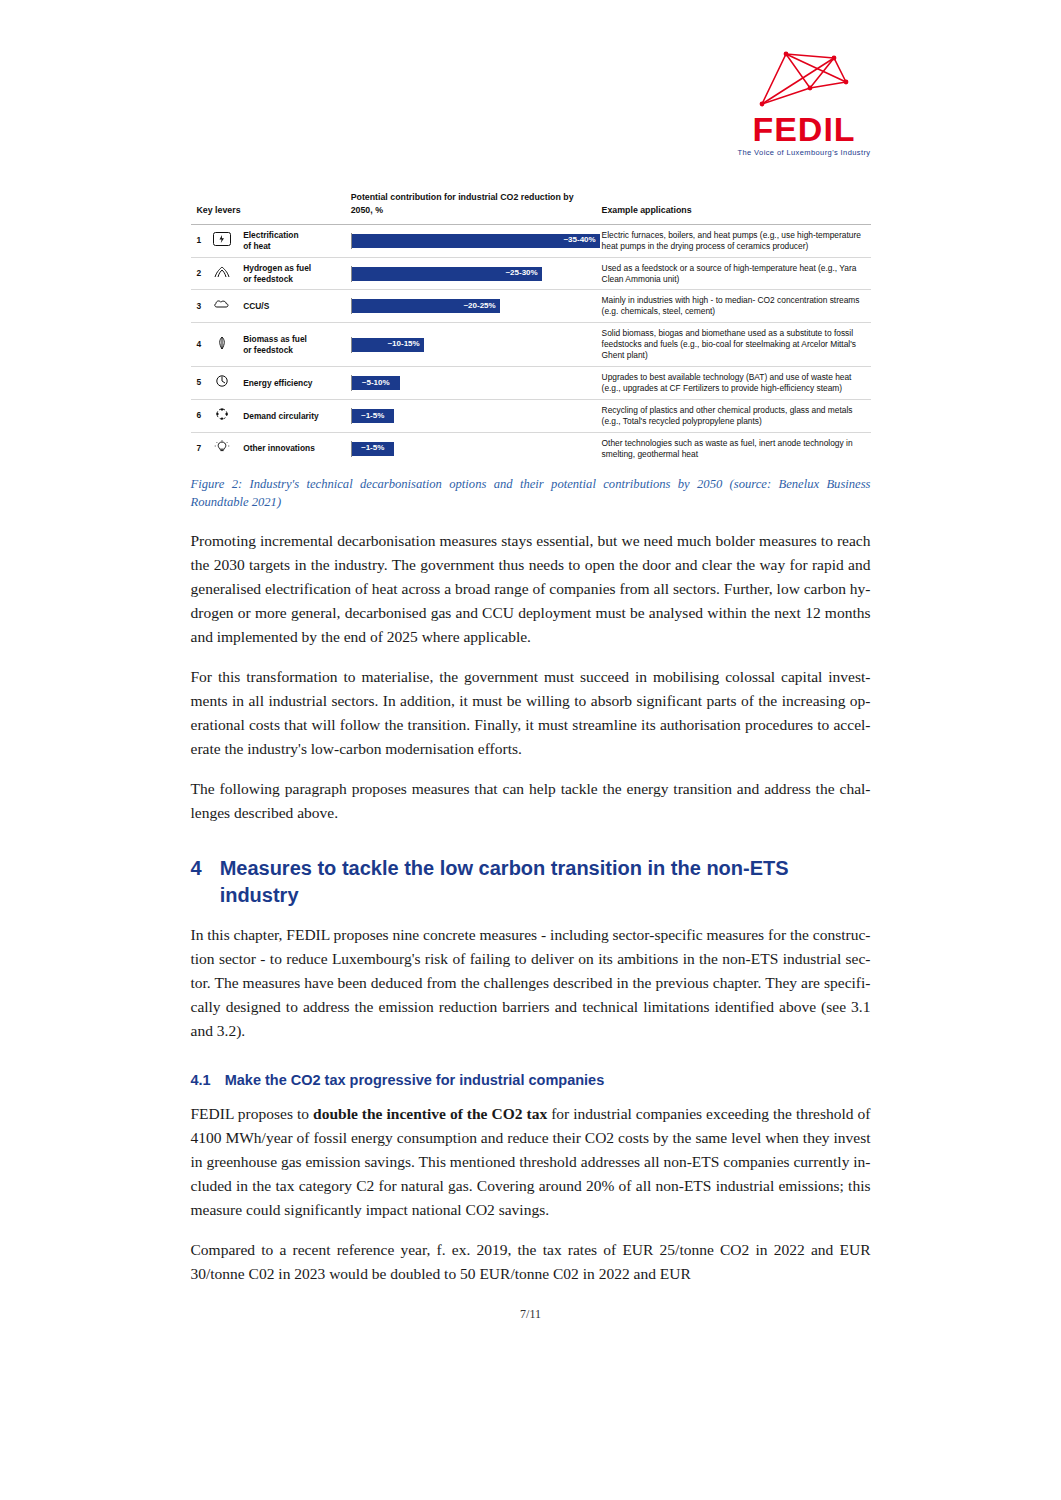FEDIL
The Voice of Luxembourg's Industry
| Key levers | Potential contribution for industrial CO2 reduction by 2050, % | Example applications |
| --- | --- | --- |
| 1 | | Electrification of heat | ~35-40% | Electric furnaces, boilers, and heat pumps (e.g., use high-temperature heat pumps in the drying process of ceramics producer) |
| 2 | | Hydrogen as fuel or feedstock | ~25-30% | Used as a feedstock or a source of high-temperature heat (e.g., Yara Clean Ammonia unit) |
| 3 | | CCU/S | ~20-25% | Mainly in industries with high - to median- CO2 concentration streams (e.g. chemicals, steel, cement) |
| 4 | | Biomass as fuel or feedstock | ~10-15% | Solid biomass, biogas and biomethane used as a substitute to fossil feedstocks and fuels (e.g., bio-coal for steelmaking at Arcelor Mittal's Ghent plant) |
| 5 | | Energy efficiency | ~5-10% | Upgrades to best available technology (BAT) and use of waste heat (e.g., upgrades at CF Fertilizers to provide high-efficiency steam) |
| 6 | | Demand circularity | ~1-5% | Recycling of plastics and other chemical products, glass and metals (e.g., Total's recycled polypropylene plants) |
| 7 | | Other innovations | ~1-5% | Other technologies such as waste as fuel, inert anode technology in smelting, geothermal heat |
Figure 2: Industry's technical decarbonisation options and their potential contributions by 2050 (source: Benelux Business Roundtable 2021)
Promoting incremental decarbonisation measures stays essential, but we need much bolder measures to reach the 2030 targets in the industry. The government thus needs to open the door and clear the way for rapid and generalised electrification of heat across a broad range of companies from all sectors. Further, low carbon hydrogen or more general, decarbonised gas and CCU deployment must be analysed within the next 12 months and implemented by the end of 2025 where applicable.
For this transformation to materialise, the government must succeed in mobilising colossal capital investments in all industrial sectors. In addition, it must be willing to absorb significant parts of the increasing operational costs that will follow the transition. Finally, it must streamline its authorisation procedures to accelerate the industry's low-carbon modernisation efforts.
The following paragraph proposes measures that can help tackle the energy transition and address the challenges described above.
4 Measures to tackle the low carbon transition in the non-ETS industry
In this chapter, FEDIL proposes nine concrete measures - including sector-specific measures for the construction sector - to reduce Luxembourg's risk of failing to deliver on its ambitions in the non-ETS industrial sector. The measures have been deduced from the challenges described in the previous chapter. They are specifically designed to address the emission reduction barriers and technical limitations identified above (see 3.1 and 3.2).
4.1 Make the CO2 tax progressive for industrial companies
FEDIL proposes to double the incentive of the CO2 tax for industrial companies exceeding the threshold of 4100 MWh/year of fossil energy consumption and reduce their CO2 costs by the same level when they invest in greenhouse gas emission savings. This mentioned threshold addresses all non-ETS companies currently included in the tax category C2 for natural gas. Covering around 20% of all non-ETS industrial emissions; this measure could significantly impact national CO2 savings.
Compared to a recent reference year, f. ex. 2019, the tax rates of EUR 25/tonne CO2 in 2022 and EUR 30/tonne C02 in 2023 would be doubled to 50 EUR/tonne C02 in 2022 and EUR
7/11